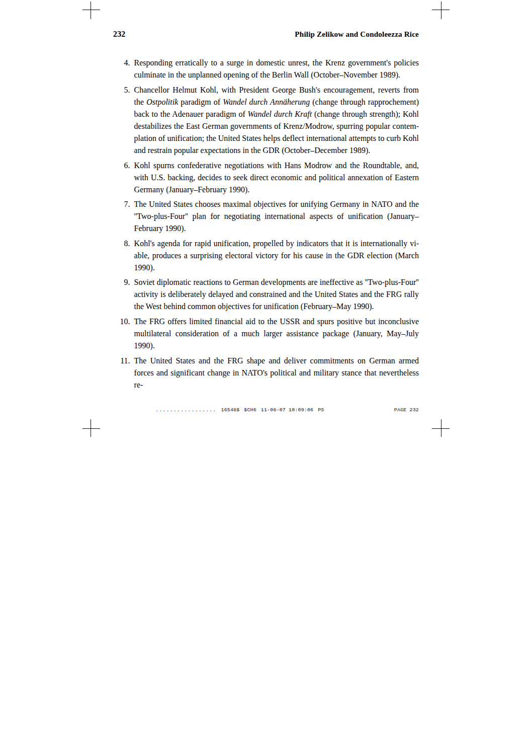232 Philip Zelikow and Condoleezza Rice
Responding erratically to a surge in domestic unrest, the Krenz government's policies culminate in the unplanned opening of the Berlin Wall (October–November 1989).
Chancellor Helmut Kohl, with President George Bush's encouragement, reverts from the Ostpolitik paradigm of Wandel durch Annäherung (change through rapprochement) back to the Adenauer paradigm of Wandel durch Kraft (change through strength); Kohl destabilizes the East German governments of Krenz/Modrow, spurring popular contemplation of unification; the United States helps deflect international attempts to curb Kohl and restrain popular expectations in the GDR (October–December 1989).
Kohl spurns confederative negotiations with Hans Modrow and the Roundtable, and, with U.S. backing, decides to seek direct economic and political annexation of Eastern Germany (January–February 1990).
The United States chooses maximal objectives for unifying Germany in NATO and the ''Two-plus-Four'' plan for negotiating international aspects of unification (January–February 1990).
Kohl's agenda for rapid unification, propelled by indicators that it is internationally viable, produces a surprising electoral victory for his cause in the GDR election (March 1990).
Soviet diplomatic reactions to German developments are ineffective as ''Two-plus-Four'' activity is deliberately delayed and constrained and the United States and the FRG rally the West behind common objectives for unification (February–May 1990).
The FRG offers limited financial aid to the USSR and spurs positive but inconclusive multilateral consideration of a much larger assistance package (January, May–July 1990).
The United States and the FRG shape and deliver commitments on German armed forces and significant change in NATO's political and military stance that nevertheless re-
................. 16548$ $CH6 11-06-07 10:09:06 PS PAGE 232